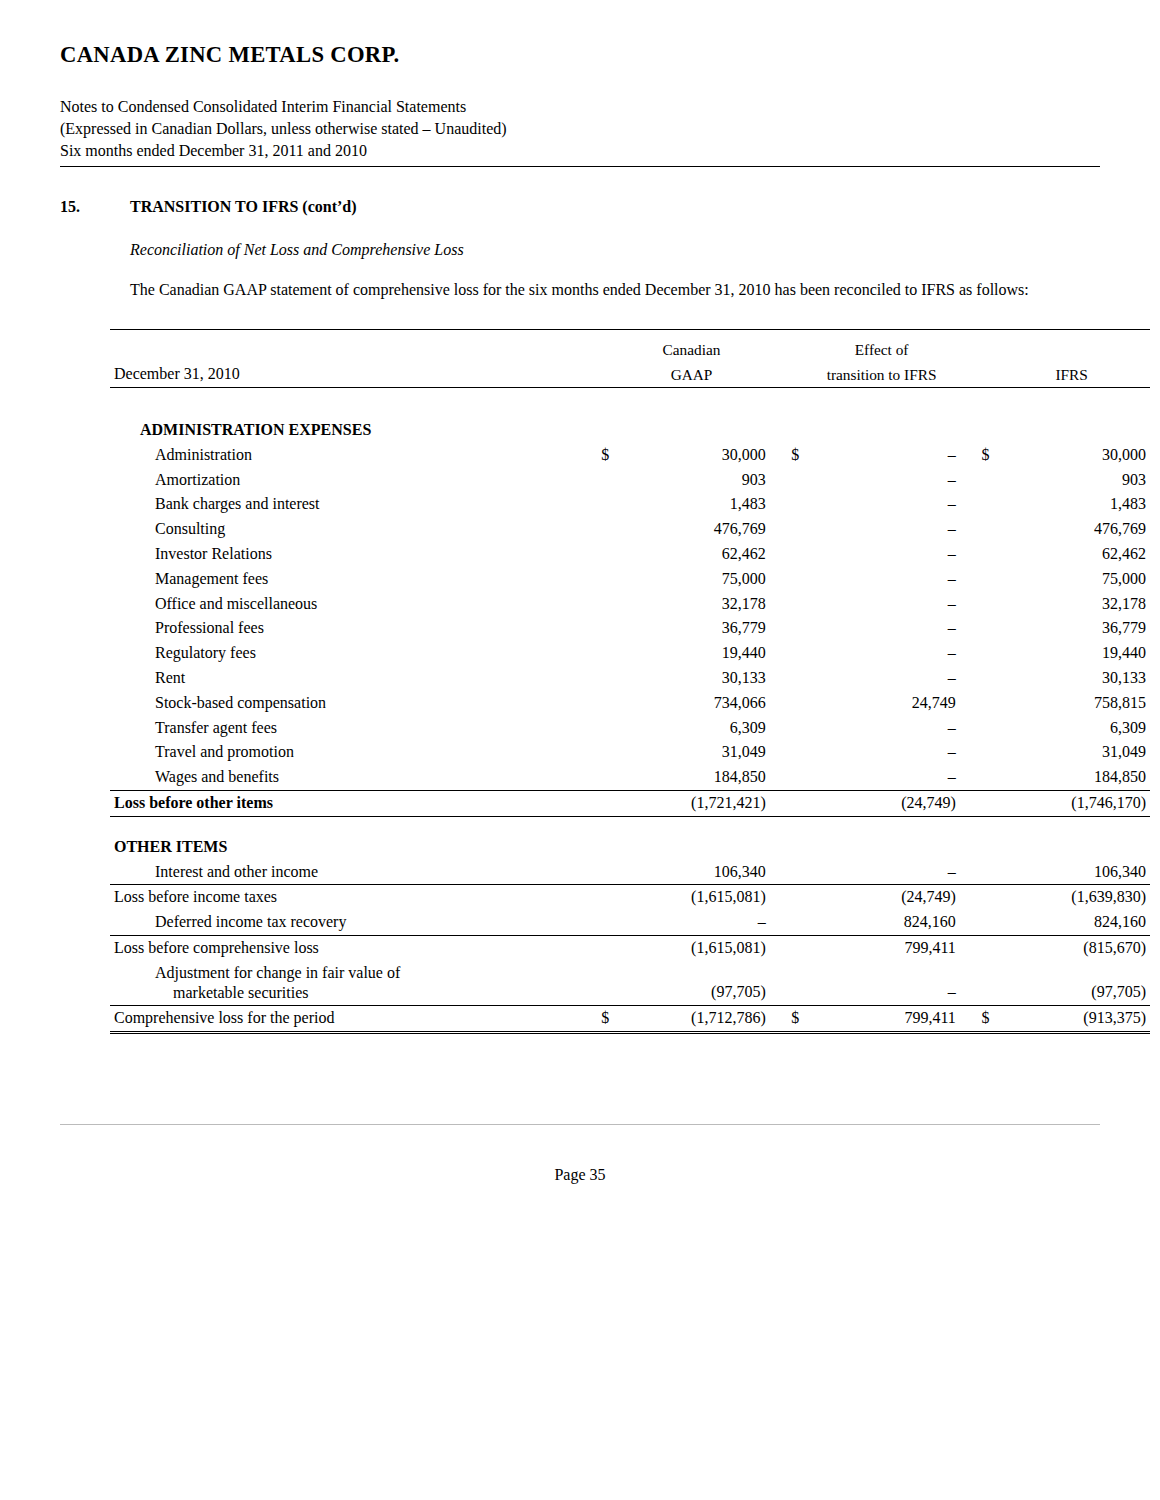CANADA ZINC METALS CORP.
Notes to Condensed Consolidated Interim Financial Statements
(Expressed in Canadian Dollars, unless otherwise stated – Unaudited)
Six months ended December 31, 2011 and 2010
15. TRANSITION TO IFRS (cont’d)
Reconciliation of Net Loss and Comprehensive Loss
The Canadian GAAP statement of comprehensive loss for the six months ended December 31, 2010 has been reconciled to IFRS as follows:
| | | Canadian | | Effect of | | |
| December 31, 2010 | | GAAP | | transition to IFRS | | IFRS |
| ADMINISTRATION EXPENSES | | | | | | |
| Administration | $ | 30,000 | $ | – | $ | 30,000 |
| Amortization | | 903 | | – | | 903 |
| Bank charges and interest | | 1,483 | | – | | 1,483 |
| Consulting | | 476,769 | | – | | 476,769 |
| Investor Relations | | 62,462 | | – | | 62,462 |
| Management fees | | 75,000 | | – | | 75,000 |
| Office and miscellaneous | | 32,178 | | – | | 32,178 |
| Professional fees | | 36,779 | | – | | 36,779 |
| Regulatory fees | | 19,440 | | – | | 19,440 |
| Rent | | 30,133 | | – | | 30,133 |
| Stock-based compensation | | 734,066 | | 24,749 | | 758,815 |
| Transfer agent fees | | 6,309 | | – | | 6,309 |
| Travel and promotion | | 31,049 | | – | | 31,049 |
| Wages and benefits | | 184,850 | | – | | 184,850 |
| Loss before other items | | (1,721,421) | | (24,749) | | (1,746,170) |
| OTHER ITEMS | | | | | | |
| Interest and other income | | 106,340 | | – | | 106,340 |
| Loss before income taxes | | (1,615,081) | | (24,749) | | (1,639,830) |
| Deferred income tax recovery | | – | | 824,160 | | 824,160 |
| Loss before comprehensive loss | | (1,615,081) | | 799,411 | | (815,670) |
| Adjustment for change in fair value of marketable securities | | (97,705) | | – | | (97,705) |
| Comprehensive loss for the period | $ | (1,712,786) | $ | 799,411 | $ | (913,375) |
Page 35